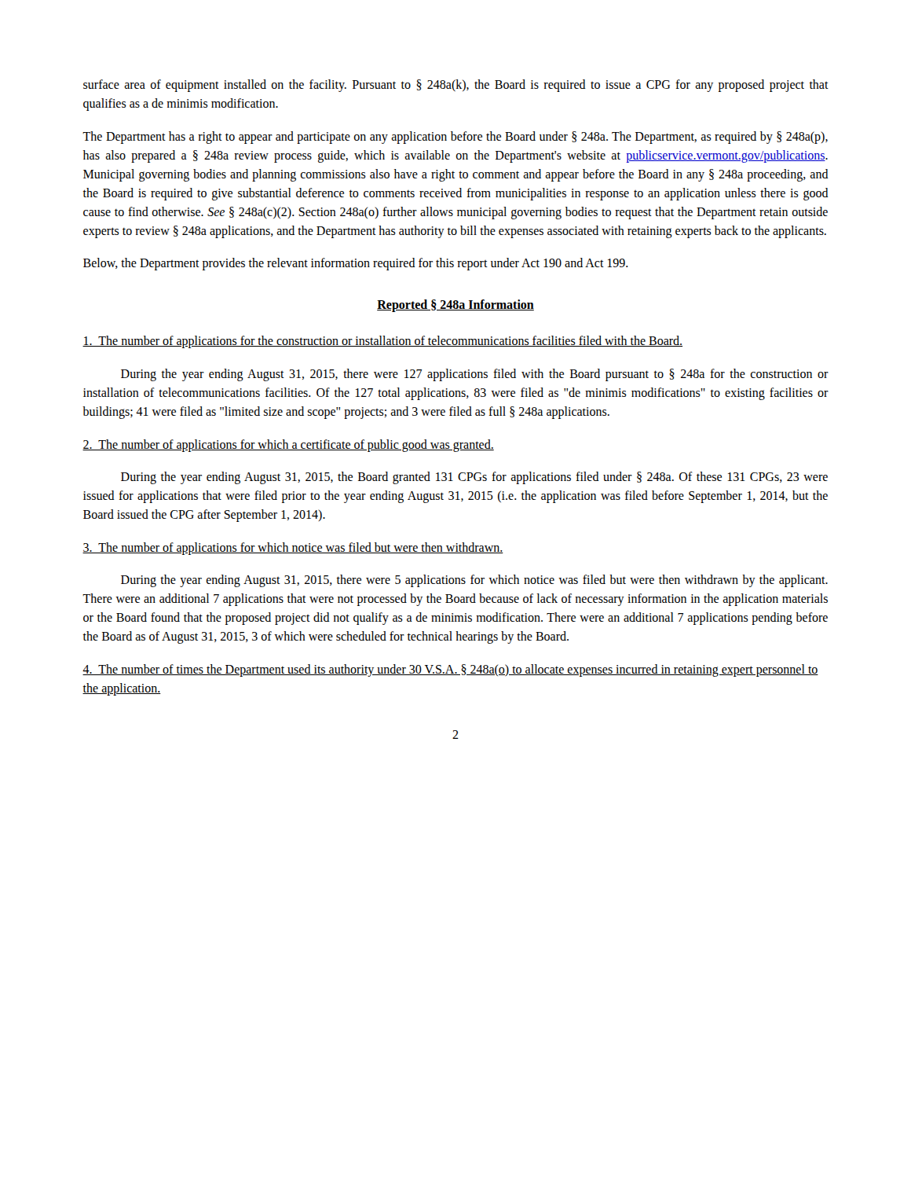surface area of equipment installed on the facility. Pursuant to § 248a(k), the Board is required to issue a CPG for any proposed project that qualifies as a de minimis modification.
The Department has a right to appear and participate on any application before the Board under § 248a. The Department, as required by § 248a(p), has also prepared a § 248a review process guide, which is available on the Department's website at publicservice.vermont.gov/publications. Municipal governing bodies and planning commissions also have a right to comment and appear before the Board in any § 248a proceeding, and the Board is required to give substantial deference to comments received from municipalities in response to an application unless there is good cause to find otherwise. See § 248a(c)(2). Section 248a(o) further allows municipal governing bodies to request that the Department retain outside experts to review § 248a applications, and the Department has authority to bill the expenses associated with retaining experts back to the applicants.
Below, the Department provides the relevant information required for this report under Act 190 and Act 199.
Reported § 248a Information
1. The number of applications for the construction or installation of telecommunications facilities filed with the Board.
During the year ending August 31, 2015, there were 127 applications filed with the Board pursuant to § 248a for the construction or installation of telecommunications facilities. Of the 127 total applications, 83 were filed as "de minimis modifications" to existing facilities or buildings; 41 were filed as "limited size and scope" projects; and 3 were filed as full § 248a applications.
2. The number of applications for which a certificate of public good was granted.
During the year ending August 31, 2015, the Board granted 131 CPGs for applications filed under § 248a. Of these 131 CPGs, 23 were issued for applications that were filed prior to the year ending August 31, 2015 (i.e. the application was filed before September 1, 2014, but the Board issued the CPG after September 1, 2014).
3. The number of applications for which notice was filed but were then withdrawn.
During the year ending August 31, 2015, there were 5 applications for which notice was filed but were then withdrawn by the applicant. There were an additional 7 applications that were not processed by the Board because of lack of necessary information in the application materials or the Board found that the proposed project did not qualify as a de minimis modification. There were an additional 7 applications pending before the Board as of August 31, 2015, 3 of which were scheduled for technical hearings by the Board.
4. The number of times the Department used its authority under 30 V.S.A. § 248a(o) to allocate expenses incurred in retaining expert personnel to the application.
2